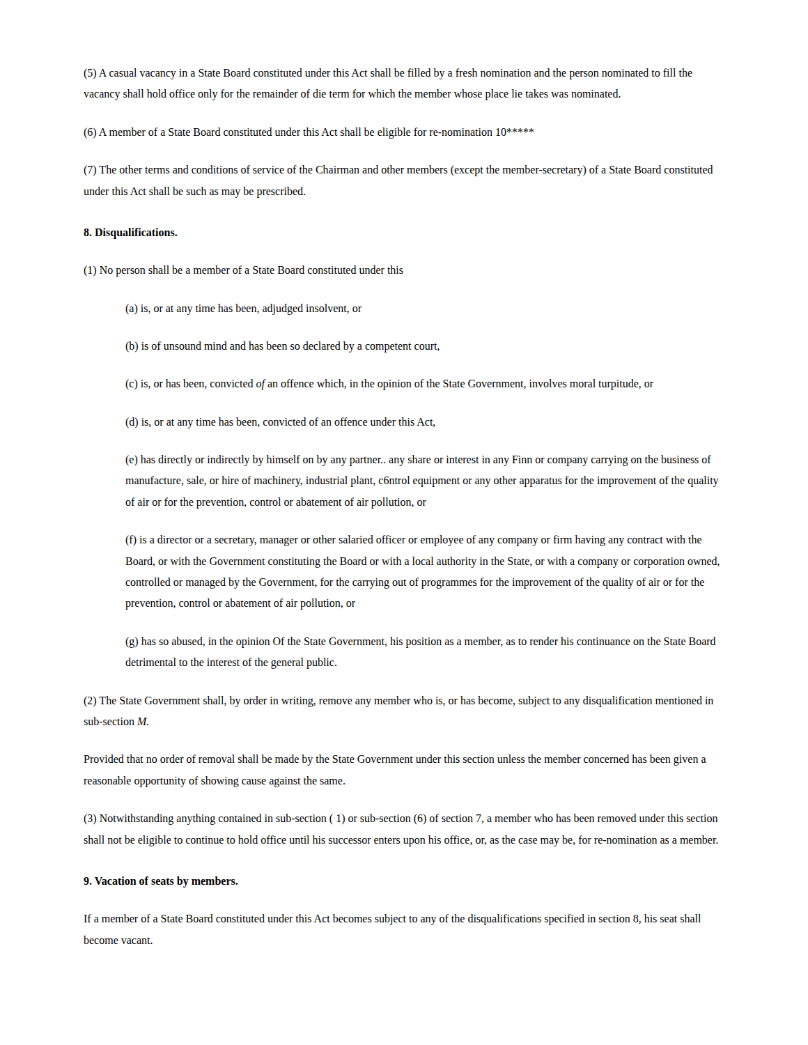(5) A casual vacancy in a State Board constituted under this Act shall be filled by a fresh nomination and the person nominated to fill the vacancy shall hold office only for the remainder of die term for which the member whose place lie takes was nominated.
(6) A member of a State Board constituted under this Act shall be eligible for re-nomination 10*****
(7) The other terms and conditions of service of the Chairman and other members (except the member-secretary) of a State Board constituted under this Act shall be such as may be prescribed.
8. Disqualifications.
(1) No person shall be a member of a State Board constituted under this
(a) is, or at any time has been, adjudged insolvent, or
(b) is of unsound mind and has been so declared by a competent court,
(c) is, or has been, convicted of an offence which, in the opinion of the State Government, involves moral turpitude, or
(d) is, or at any time has been, convicted of an offence under this Act,
(e) has directly or indirectly by himself on by any partner.. any share or interest in any Finn or company carrying on the business of manufacture, sale, or hire of machinery, industrial plant, c6ntrol equipment or any other apparatus for the improvement of the quality of air or for the prevention, control or abatement of air pollution, or
(f) is a director or a secretary, manager or other salaried officer or employee of any company or firm having any contract with the Board, or with the Government constituting the Board or with a local authority in the State, or with a company or corporation owned, controlled or managed by the Government, for the carrying out of programmes for the improvement of the quality of air or for the prevention, control or abatement of air pollution, or
(g) has so abused, in the opinion Of the State Government, his position as a member, as to render his continuance on the State Board detrimental to the interest of the general public.
(2) The State Government shall, by order in writing, remove any member who is, or has become, subject to any disqualification mentioned in sub-section M.
Provided that no order of removal shall be made by the State Government under this section unless the member concerned has been given a reasonable opportunity of showing cause against the same.
(3) Notwithstanding anything contained in sub-section ( 1) or sub-section (6) of section 7, a member who has been removed under this section shall not be eligible to continue to hold office until his successor enters upon his office, or, as the case may be, for re-nomination as a member.
9. Vacation of seats by members.
If a member of a State Board constituted under this Act becomes subject to any of the disqualifications specified in section 8, his seat shall become vacant.